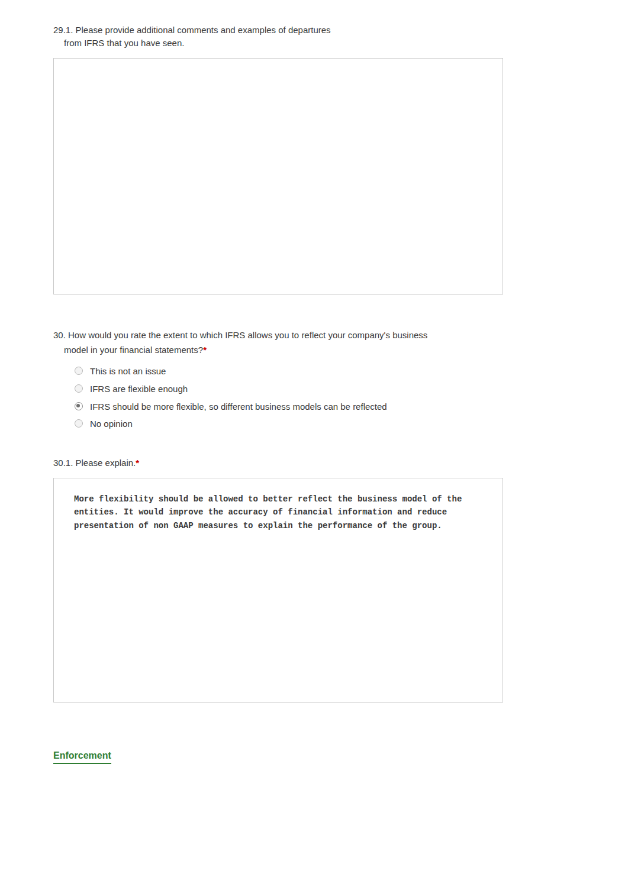29.1. Please provide additional comments and examples of departures
from IFRS that you have seen.
30. How would you rate the extent to which IFRS allows you to reflect your company's business
model in your financial statements?*
This is not an issue
IFRS are flexible enough
IFRS should be more flexible, so different business models can be reflected
No opinion
30.1. Please explain.*
More flexibility should be allowed to better reflect the business model of the entities. It would improve the accuracy of financial information and reduce presentation of non GAAP measures to explain the performance of the group.
Enforcement